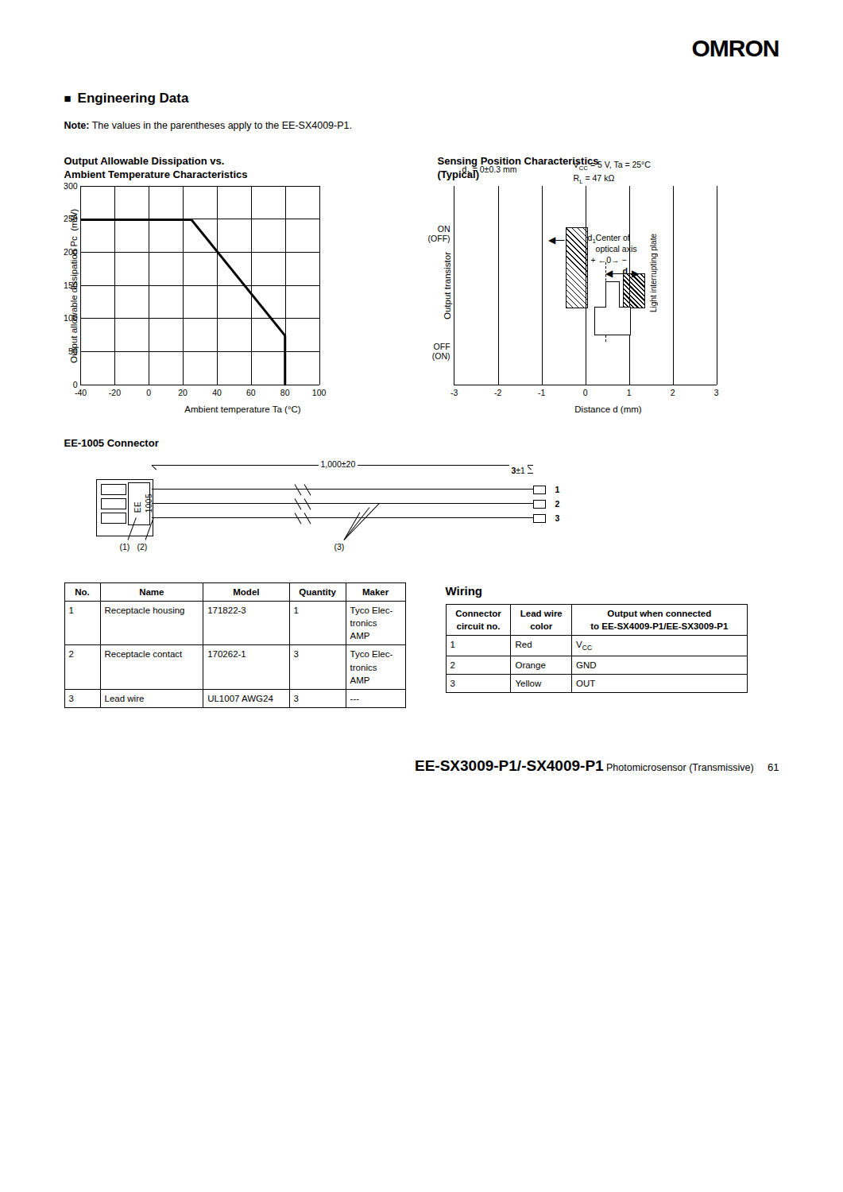OMRON
Engineering Data
Note: The values in the parentheses apply to the EE-SX4009-P1.
Output Allowable Dissipation vs.
Ambient Temperature Characteristics
Output allowable dissipation Pc (mW)
300
250
200
150
100
50
0
-40
-20
0
20
40
60
80
100
Ambient temperature Ta (°C)
Sensing Position Characteristics
(Typical)
Output transistor
d1 = 0±0.3 mm
VCC = 5 V, Ta = 25°C
RL = 47 kΩ
-3
-2
-1
0
1
2
3
ON
(OFF)
OFF
(ON)
◀—
d1
Center of
optical axis
+ ←0→ −
d
◀——▶
Light interrupting plate
Distance d (mm)
EE-1005 Connector
EE
1005
1
2
3
1,000±20
3±1
(1)
(2)
(3)
| No. | Name | Model | Quantity | Maker |
| --- | --- | --- | --- | --- |
| 1 | Receptacle housing | 171822-3 | 1 | Tyco Elec- tronics AMP |
| 2 | Receptacle contact | 170262-1 | 3 | Tyco Elec- tronics AMP |
| 3 | Lead wire | UL1007 AWG24 | 3 | --- |
Wiring
| Connector circuit no. | Lead wire color | Output when connected to EE-SX4009-P1/EE-SX3009-P1 |
| --- | --- | --- |
| 1 | Red | V CC |
| 2 | Orange | GND |
| 3 | Yellow | OUT |
EE-SX3009-P1/-SX4009-P1 Photomicrosensor (Transmissive) 61